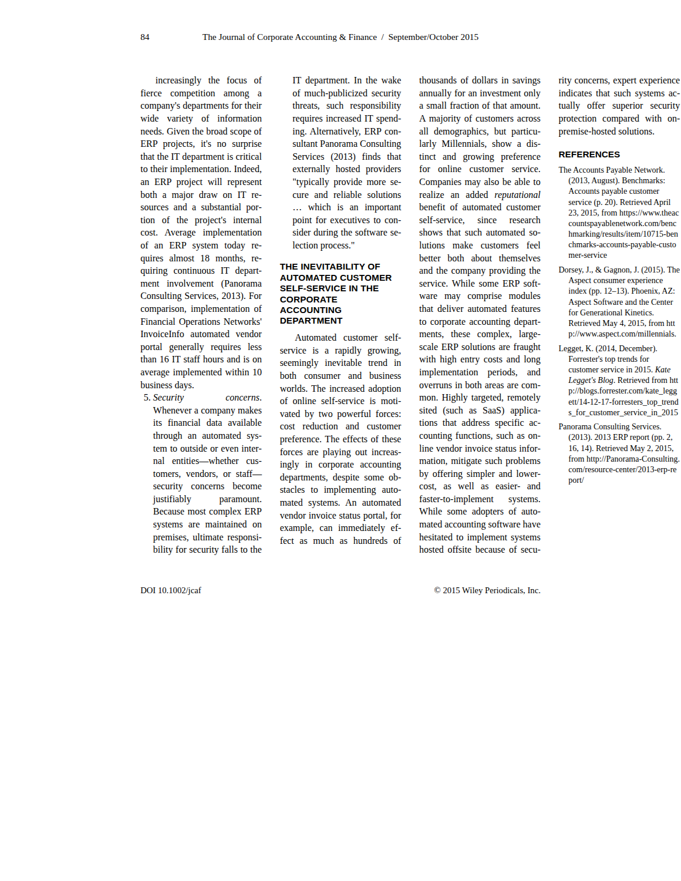84
The Journal of Corporate Accounting & Finance / September/October 2015
increasingly the focus of fierce competition among a company's departments for their wide variety of information needs. Given the broad scope of ERP projects, it's no surprise that the IT department is critical to their implementation. Indeed, an ERP project will represent both a major draw on IT resources and a substantial portion of the project's internal cost. Average implementation of an ERP system today requires almost 18 months, requiring continuous IT department involvement (Panorama Consulting Services, 2013). For comparison, implementation of Financial Operations Networks' InvoiceInfo automated vendor portal generally requires less than 16 IT staff hours and is on average implemented within 10 business days.
Security concerns. Whenever a company makes its financial data available through an automated system to outside or even internal entities—whether customers, vendors, or staff—security concerns become justifiably paramount. Because most complex ERP systems are maintained on premises, ultimate responsibility for security falls to the IT department. In the wake of much-publicized security threats, such responsibility requires increased IT spending. Alternatively, ERP consultant Panorama Consulting Services (2013) finds that externally hosted providers "typically provide more secure and reliable solutions … which is an important point for executives to consider during the software selection process."
The Inevitability of Automated Customer Self-Service in the Corporate Accounting Department
Automated customer self-service is a rapidly growing, seemingly inevitable trend in both consumer and business worlds. The increased adoption of online self-service is motivated by two powerful forces: cost reduction and customer preference. The effects of these forces are playing out increasingly in corporate accounting departments, despite some obstacles to implementing automated systems. An automated vendor invoice status portal, for example, can immediately effect as much as hundreds of thousands of dollars in savings annually for an investment only a small fraction of that amount. A majority of customers across all demographics, but particularly Millennials, show a distinct and growing preference for online customer service. Companies may also be able to realize an added reputational benefit of automated customer self-service, since research shows that such automated solutions make customers feel better both about themselves and the company providing the service. While some ERP software may comprise modules that deliver automated features to corporate accounting departments, these complex, large-scale ERP solutions are fraught with high entry costs and long implementation periods, and overruns in both areas are common. Highly targeted, remotely sited (such as SaaS) applications that address specific accounting functions, such as online vendor invoice status information, mitigate such problems by offering simpler and lower-cost, as well as easier- and faster-to-implement systems. While some adopters of automated accounting software have hesitated to implement systems hosted offsite because of security concerns, expert experience indicates that such systems actually offer superior security protection compared with on-premise-hosted solutions.
References
The Accounts Payable Network. (2013, August). Benchmarks: Accounts payable customer service (p. 20). Retrieved April 23, 2015, from https://www.theaccountspayablenetwork.com/benchmarking/results/item/10715-benchmarks-accounts-payable-customer-service
Dorsey, J., & Gagnon, J. (2015). The Aspect consumer experience index (pp. 12–13). Phoenix, AZ: Aspect Software and the Center for Generational Kinetics. Retrieved May 4, 2015, from http://www.aspect.com/millennials.
Legget, K. (2014, December). Forrester's top trends for customer service in 2015. Kate Legget's Blog. Retrieved from http://blogs.forrester.com/kate_leggett/14-12-17-forresters_top_trends_for_customer_service_in_2015
Panorama Consulting Services. (2013). 2013 ERP report (pp. 2, 16, 14). Retrieved May 2, 2015, from http://Panorama-Consulting.com/resource-center/2013-erp-report/
DOI 10.1002/jcaf
© 2015 Wiley Periodicals, Inc.